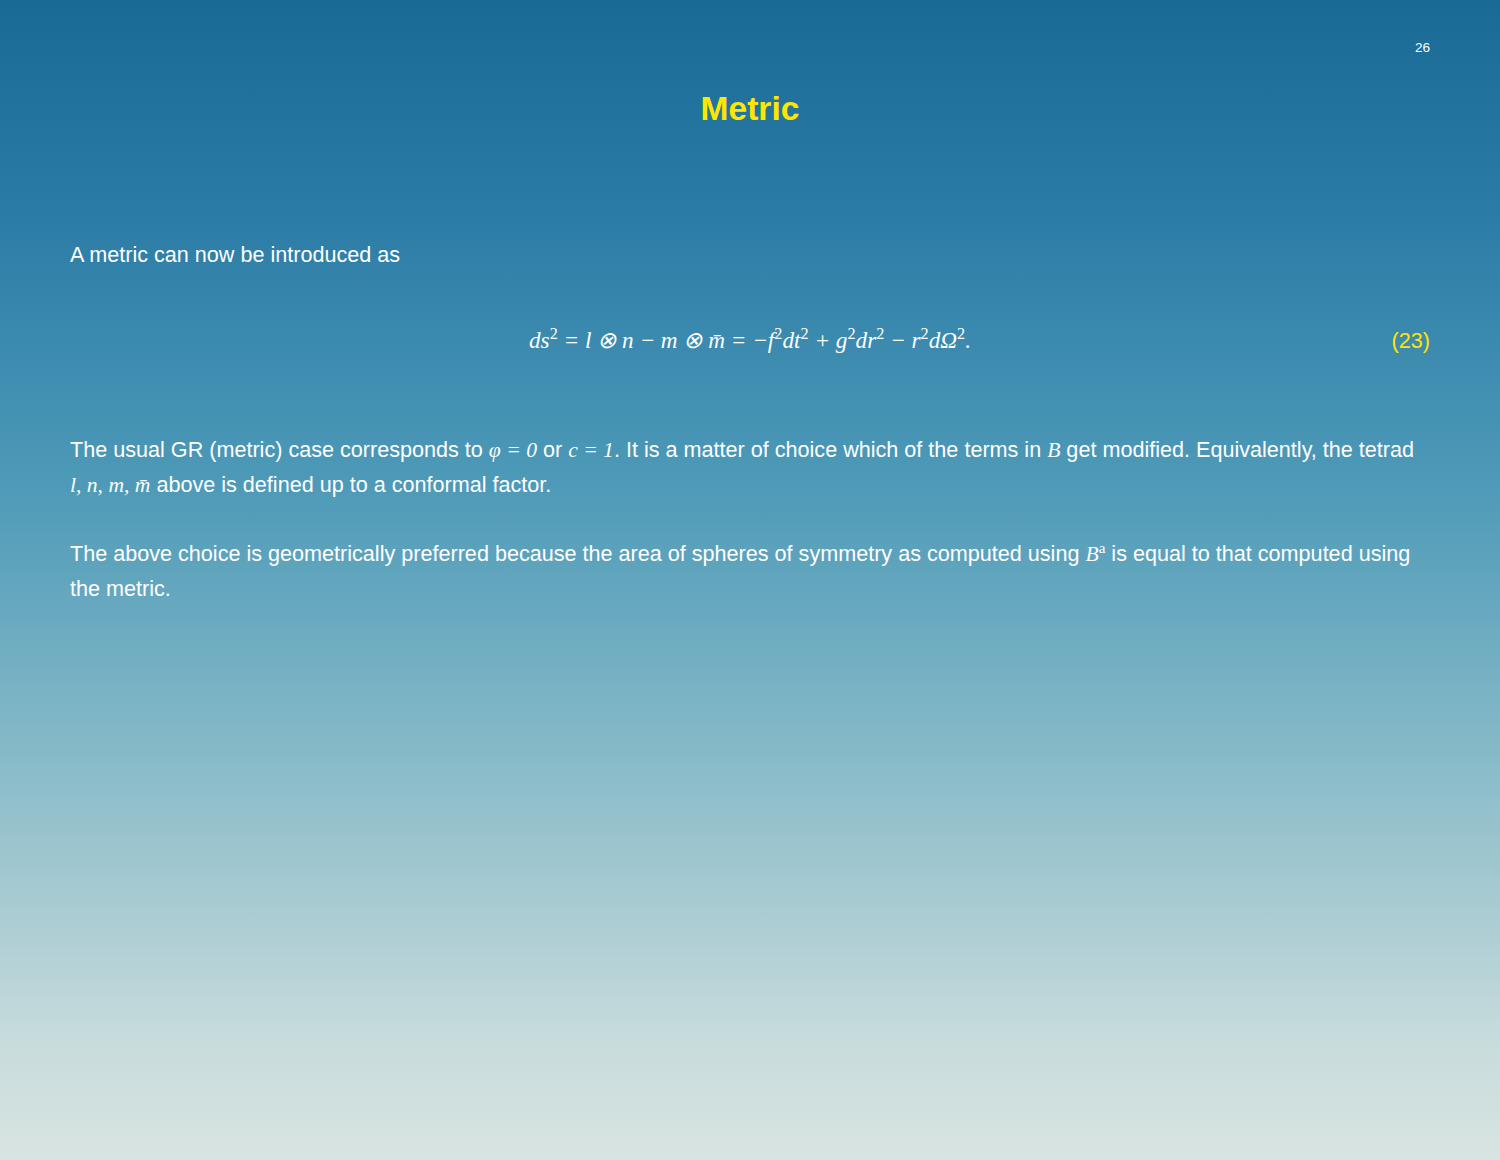26
Metric
A metric can now be introduced as
ds2 = l ⊗ n − m ⊗ m̄ = −f2dt2 + g2dr2 − r2dΩ2. (23)
The usual GR (metric) case corresponds to φ = 0 or c = 1. It is a matter of choice which of the terms in B get modified. Equivalently, the tetrad l, n, m, m̄ above is defined up to a conformal factor.
The above choice is geometrically preferred because the area of spheres of symmetry as computed using Ba is equal to that computed using the metric.